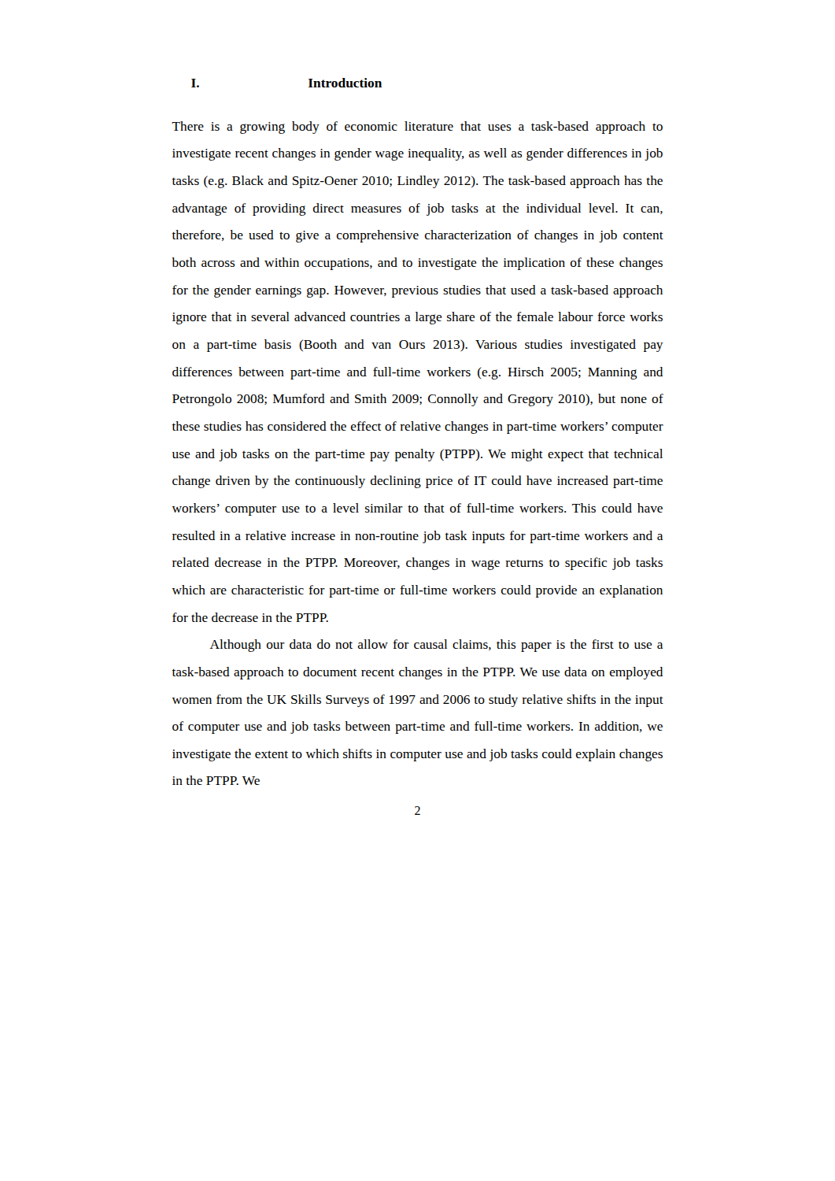I. Introduction
There is a growing body of economic literature that uses a task-based approach to investigate recent changes in gender wage inequality, as well as gender differences in job tasks (e.g. Black and Spitz-Oener 2010; Lindley 2012). The task-based approach has the advantage of providing direct measures of job tasks at the individual level. It can, therefore, be used to give a comprehensive characterization of changes in job content both across and within occupations, and to investigate the implication of these changes for the gender earnings gap. However, previous studies that used a task-based approach ignore that in several advanced countries a large share of the female labour force works on a part-time basis (Booth and van Ours 2013). Various studies investigated pay differences between part-time and full-time workers (e.g. Hirsch 2005; Manning and Petrongolo 2008; Mumford and Smith 2009; Connolly and Gregory 2010), but none of these studies has considered the effect of relative changes in part-time workers’ computer use and job tasks on the part-time pay penalty (PTPP). We might expect that technical change driven by the continuously declining price of IT could have increased part-time workers’ computer use to a level similar to that of full-time workers. This could have resulted in a relative increase in non-routine job task inputs for part-time workers and a related decrease in the PTPP. Moreover, changes in wage returns to specific job tasks which are characteristic for part-time or full-time workers could provide an explanation for the decrease in the PTPP.
Although our data do not allow for causal claims, this paper is the first to use a task-based approach to document recent changes in the PTPP. We use data on employed women from the UK Skills Surveys of 1997 and 2006 to study relative shifts in the input of computer use and job tasks between part-time and full-time workers. In addition, we investigate the extent to which shifts in computer use and job tasks could explain changes in the PTPP. We
2